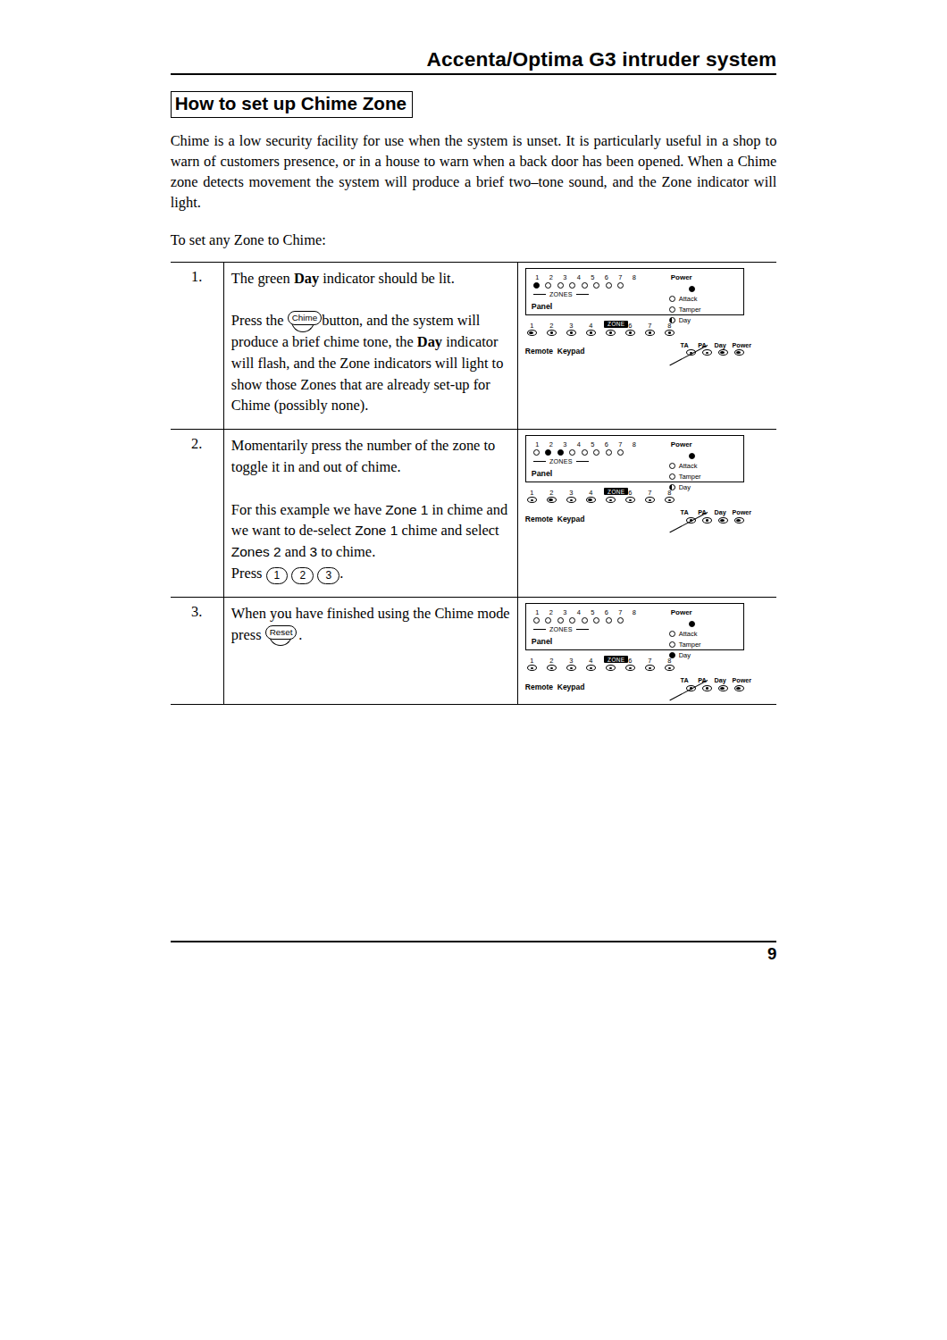Accenta/Optima G3 intruder system
How to set up Chime Zone
Chime is a low security facility for use when the system is unset. It is particularly useful in a shop to warn of customers presence, or in a house to warn when a back door has been opened. When a Chime zone detects movement the system will produce a brief two–tone sound, and the Zone indicator will light.
To set any Zone to Chime:
| 1. | The green Day indicator should be lit. Press the Chime button, and the system will produce a brief chime tone, the Day indicator will flash, and the Zone indicators will light to show those Zones that are already set-up for Chime (possibly none). | 1 2 3 4 5 6 7 8 ZONES Panel Power Attack Tamper Day ZONE 1 2 3 4 5 6 7 8 Remote Keypad TA PA Day Power |
| 2. | Momentarily press the number of the zone to toggle it in and out of chime. For this example we have Zone 1 in chime and we want to de-select Zone 1 chime and select Zones 2 and 3 to chime. Press 1 2 3 . | 1 2 3 4 5 6 7 8 ZONES Panel Power Attack Tamper Day ZONE 1 2 3 4 5 6 7 8 Remote Keypad TA PA Day Power |
| 3. | When you have finished using the Chime mode press Reset . | 1 2 3 4 5 6 7 8 ZONES Panel Power Attack Tamper Day ZONE 1 2 3 4 5 6 7 8 Remote Keypad TA PA Day Power |
9